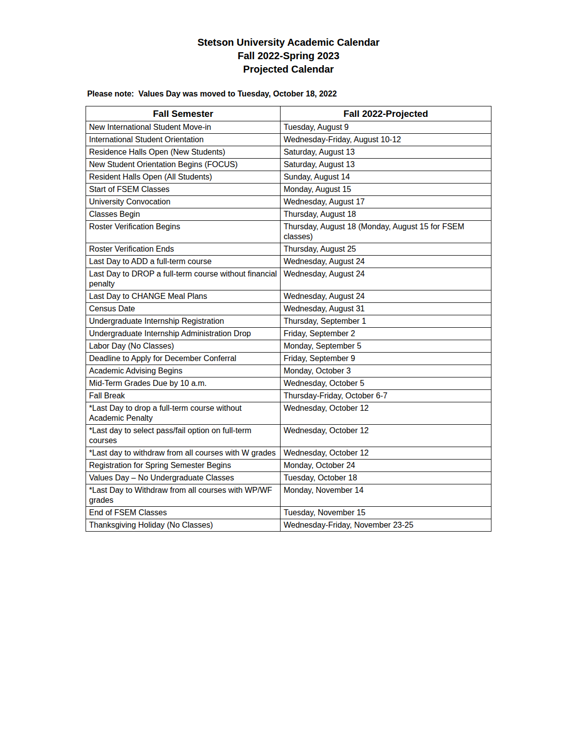Stetson University Academic Calendar
Fall 2022-Spring 2023
Projected Calendar
Please note: Values Day was moved to Tuesday, October 18, 2022
| Fall Semester | Fall 2022-Projected |
| --- | --- |
| New International Student Move-in | Tuesday, August 9 |
| International Student Orientation | Wednesday-Friday, August 10-12 |
| Residence Halls Open (New Students) | Saturday, August 13 |
| New Student Orientation Begins (FOCUS) | Saturday, August 13 |
| Resident Halls Open (All Students) | Sunday, August 14 |
| Start of FSEM Classes | Monday, August 15 |
| University Convocation | Wednesday, August 17 |
| Classes Begin | Thursday, August 18 |
| Roster Verification Begins | Thursday, August 18 (Monday, August 15 for FSEM classes) |
| Roster Verification Ends | Thursday, August 25 |
| Last Day to ADD a full-term course | Wednesday, August 24 |
| Last Day to DROP a full-term course without financial penalty | Wednesday, August 24 |
| Last Day to CHANGE Meal Plans | Wednesday, August 24 |
| Census Date | Wednesday, August 31 |
| Undergraduate Internship Registration | Thursday, September 1 |
| Undergraduate Internship Administration Drop | Friday, September 2 |
| Labor Day (No Classes) | Monday, September 5 |
| Deadline to Apply for December Conferral | Friday, September 9 |
| Academic Advising Begins | Monday, October 3 |
| Mid-Term Grades Due by 10 a.m. | Wednesday, October 5 |
| Fall Break | Thursday-Friday, October 6-7 |
| *Last Day to drop a full-term course without Academic Penalty | Wednesday, October 12 |
| *Last day to select pass/fail option on full-term courses | Wednesday, October 12 |
| *Last day to withdraw from all courses with W grades | Wednesday, October 12 |
| Registration for Spring Semester Begins | Monday, October 24 |
| Values Day – No Undergraduate Classes | Tuesday, October 18 |
| *Last Day to Withdraw from all courses with WP/WF grades | Monday, November 14 |
| End of FSEM Classes | Tuesday, November 15 |
| Thanksgiving Holiday (No Classes) | Wednesday-Friday, November 23-25 |